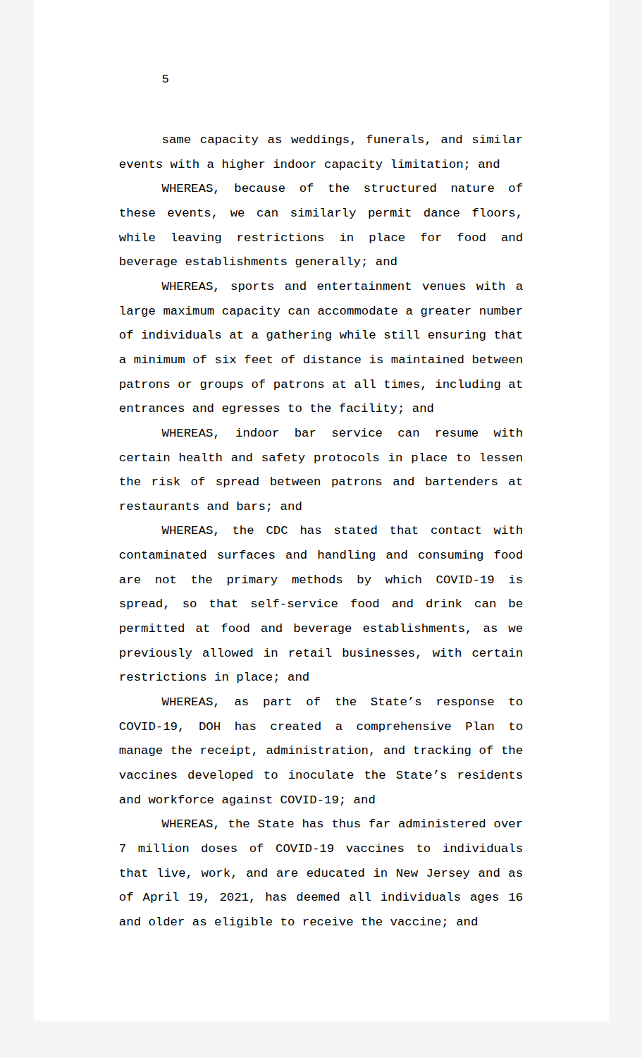5
same capacity as weddings, funerals, and similar events with a higher indoor capacity limitation; and
WHEREAS, because of the structured nature of these events, we can similarly permit dance floors, while leaving restrictions in place for food and beverage establishments generally; and
WHEREAS, sports and entertainment venues with a large maximum capacity can accommodate a greater number of individuals at a gathering while still ensuring that a minimum of six feet of distance is maintained between patrons or groups of patrons at all times, including at entrances and egresses to the facility; and
WHEREAS, indoor bar service can resume with certain health and safety protocols in place to lessen the risk of spread between patrons and bartenders at restaurants and bars; and
WHEREAS, the CDC has stated that contact with contaminated surfaces and handling and consuming food are not the primary methods by which COVID-19 is spread, so that self-service food and drink can be permitted at food and beverage establishments, as we previously allowed in retail businesses, with certain restrictions in place; and
WHEREAS, as part of the State’s response to COVID-19, DOH has created a comprehensive Plan to manage the receipt, administration, and tracking of the vaccines developed to inoculate the State’s residents and workforce against COVID-19; and
WHEREAS, the State has thus far administered over 7 million doses of COVID-19 vaccines to individuals that live, work, and are educated in New Jersey and as of April 19, 2021, has deemed all individuals ages 16 and older as eligible to receive the vaccine; and